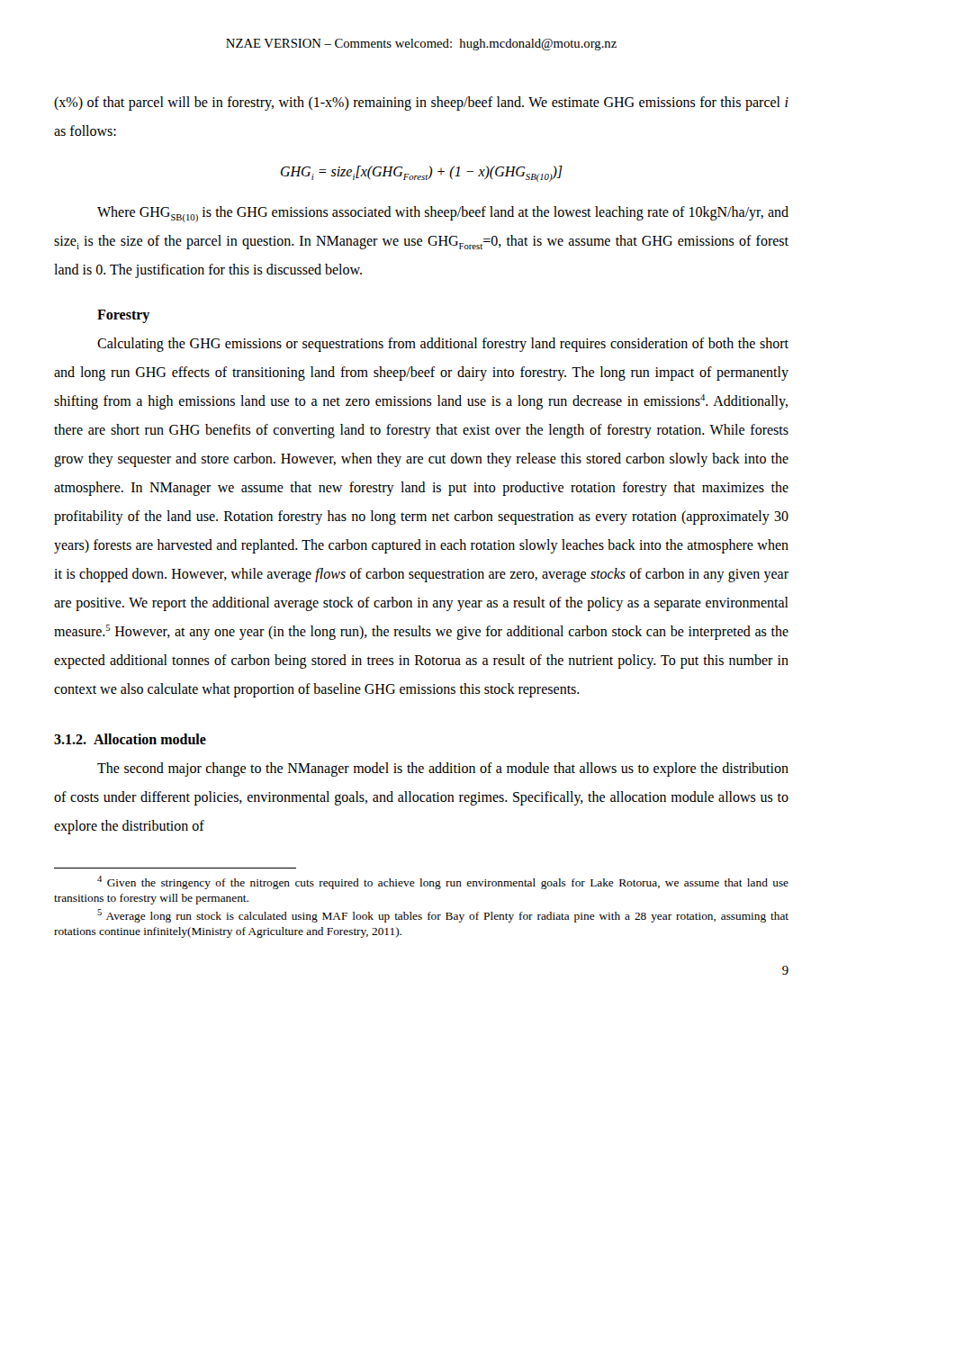NZAE VERSION – Comments welcomed: hugh.mcdonald@motu.org.nz
(x%) of that parcel will be in forestry, with (1-x%) remaining in sheep/beef land. We estimate GHG emissions for this parcel i as follows:
GHGi = sizei[x(GHGForest) + (1 − x)(GHGSB(10))]
Where GHGSB(10) is the GHG emissions associated with sheep/beef land at the lowest leaching rate of 10kgN/ha/yr, and sizei is the size of the parcel in question. In NManager we use GHGForest=0, that is we assume that GHG emissions of forest land is 0. The justification for this is discussed below.
Forestry
Calculating the GHG emissions or sequestrations from additional forestry land requires consideration of both the short and long run GHG effects of transitioning land from sheep/beef or dairy into forestry. The long run impact of permanently shifting from a high emissions land use to a net zero emissions land use is a long run decrease in emissions4. Additionally, there are short run GHG benefits of converting land to forestry that exist over the length of forestry rotation. While forests grow they sequester and store carbon. However, when they are cut down they release this stored carbon slowly back into the atmosphere. In NManager we assume that new forestry land is put into productive rotation forestry that maximizes the profitability of the land use. Rotation forestry has no long term net carbon sequestration as every rotation (approximately 30 years) forests are harvested and replanted. The carbon captured in each rotation slowly leaches back into the atmosphere when it is chopped down. However, while average flows of carbon sequestration are zero, average stocks of carbon in any given year are positive. We report the additional average stock of carbon in any year as a result of the policy as a separate environmental measure.5 However, at any one year (in the long run), the results we give for additional carbon stock can be interpreted as the expected additional tonnes of carbon being stored in trees in Rotorua as a result of the nutrient policy. To put this number in context we also calculate what proportion of baseline GHG emissions this stock represents.
3.1.2. Allocation module
The second major change to the NManager model is the addition of a module that allows us to explore the distribution of costs under different policies, environmental goals, and allocation regimes. Specifically, the allocation module allows us to explore the distribution of
4 Given the stringency of the nitrogen cuts required to achieve long run environmental goals for Lake Rotorua, we assume that land use transitions to forestry will be permanent.
5 Average long run stock is calculated using MAF look up tables for Bay of Plenty for radiata pine with a 28 year rotation, assuming that rotations continue infinitely(Ministry of Agriculture and Forestry, 2011).
9